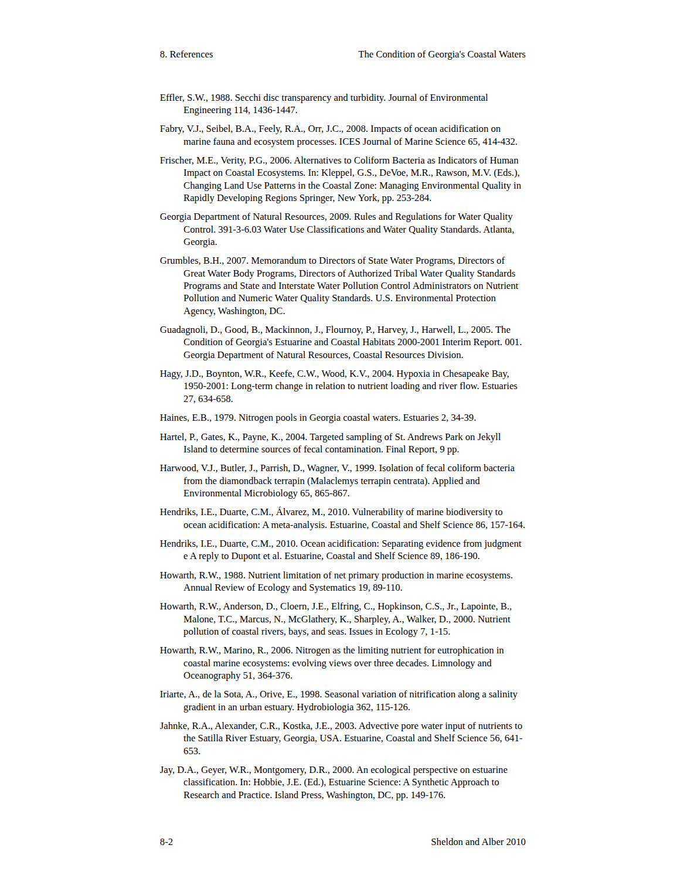8. References
The Condition of Georgia's Coastal Waters
Effler, S.W., 1988. Secchi disc transparency and turbidity. Journal of Environmental Engineering 114, 1436-1447.
Fabry, V.J., Seibel, B.A., Feely, R.A., Orr, J.C., 2008. Impacts of ocean acidification on marine fauna and ecosystem processes. ICES Journal of Marine Science 65, 414-432.
Frischer, M.E., Verity, P.G., 2006. Alternatives to Coliform Bacteria as Indicators of Human Impact on Coastal Ecosystems. In: Kleppel, G.S., DeVoe, M.R., Rawson, M.V. (Eds.), Changing Land Use Patterns in the Coastal Zone: Managing Environmental Quality in Rapidly Developing Regions Springer, New York, pp. 253-284.
Georgia Department of Natural Resources, 2009. Rules and Regulations for Water Quality Control. 391-3-6.03 Water Use Classifications and Water Quality Standards. Atlanta, Georgia.
Grumbles, B.H., 2007. Memorandum to Directors of State Water Programs, Directors of Great Water Body Programs, Directors of Authorized Tribal Water Quality Standards Programs and State and Interstate Water Pollution Control Administrators on Nutrient Pollution and Numeric Water Quality Standards. U.S. Environmental Protection Agency, Washington, DC.
Guadagnoli, D., Good, B., Mackinnon, J., Flournoy, P., Harvey, J., Harwell, L., 2005. The Condition of Georgia's Estuarine and Coastal Habitats 2000-2001 Interim Report. 001. Georgia Department of Natural Resources, Coastal Resources Division.
Hagy, J.D., Boynton, W.R., Keefe, C.W., Wood, K.V., 2004. Hypoxia in Chesapeake Bay, 1950-2001: Long-term change in relation to nutrient loading and river flow. Estuaries 27, 634-658.
Haines, E.B., 1979. Nitrogen pools in Georgia coastal waters. Estuaries 2, 34-39.
Hartel, P., Gates, K., Payne, K., 2004. Targeted sampling of St. Andrews Park on Jekyll Island to determine sources of fecal contamination. Final Report, 9 pp.
Harwood, V.J., Butler, J., Parrish, D., Wagner, V., 1999. Isolation of fecal coliform bacteria from the diamondback terrapin (Malaclemys terrapin centrata). Applied and Environmental Microbiology 65, 865-867.
Hendriks, I.E., Duarte, C.M., Álvarez, M., 2010. Vulnerability of marine biodiversity to ocean acidification: A meta-analysis. Estuarine, Coastal and Shelf Science 86, 157-164.
Hendriks, I.E., Duarte, C.M., 2010. Ocean acidification: Separating evidence from judgment e A reply to Dupont et al. Estuarine, Coastal and Shelf Science 89, 186-190.
Howarth, R.W., 1988. Nutrient limitation of net primary production in marine ecosystems. Annual Review of Ecology and Systematics 19, 89-110.
Howarth, R.W., Anderson, D., Cloern, J.E., Elfring, C., Hopkinson, C.S., Jr., Lapointe, B., Malone, T.C., Marcus, N., McGlathery, K., Sharpley, A., Walker, D., 2000. Nutrient pollution of coastal rivers, bays, and seas. Issues in Ecology 7, 1-15.
Howarth, R.W., Marino, R., 2006. Nitrogen as the limiting nutrient for eutrophication in coastal marine ecosystems: evolving views over three decades. Limnology and Oceanography 51, 364-376.
Iriarte, A., de la Sota, A., Orive, E., 1998. Seasonal variation of nitrification along a salinity gradient in an urban estuary. Hydrobiologia 362, 115-126.
Jahnke, R.A., Alexander, C.R., Kostka, J.E., 2003. Advective pore water input of nutrients to the Satilla River Estuary, Georgia, USA. Estuarine, Coastal and Shelf Science 56, 641-653.
Jay, D.A., Geyer, W.R., Montgomery, D.R., 2000. An ecological perspective on estuarine classification. In: Hobbie, J.E. (Ed.), Estuarine Science: A Synthetic Approach to Research and Practice. Island Press, Washington, DC, pp. 149-176.
8-2
Sheldon and Alber 2010